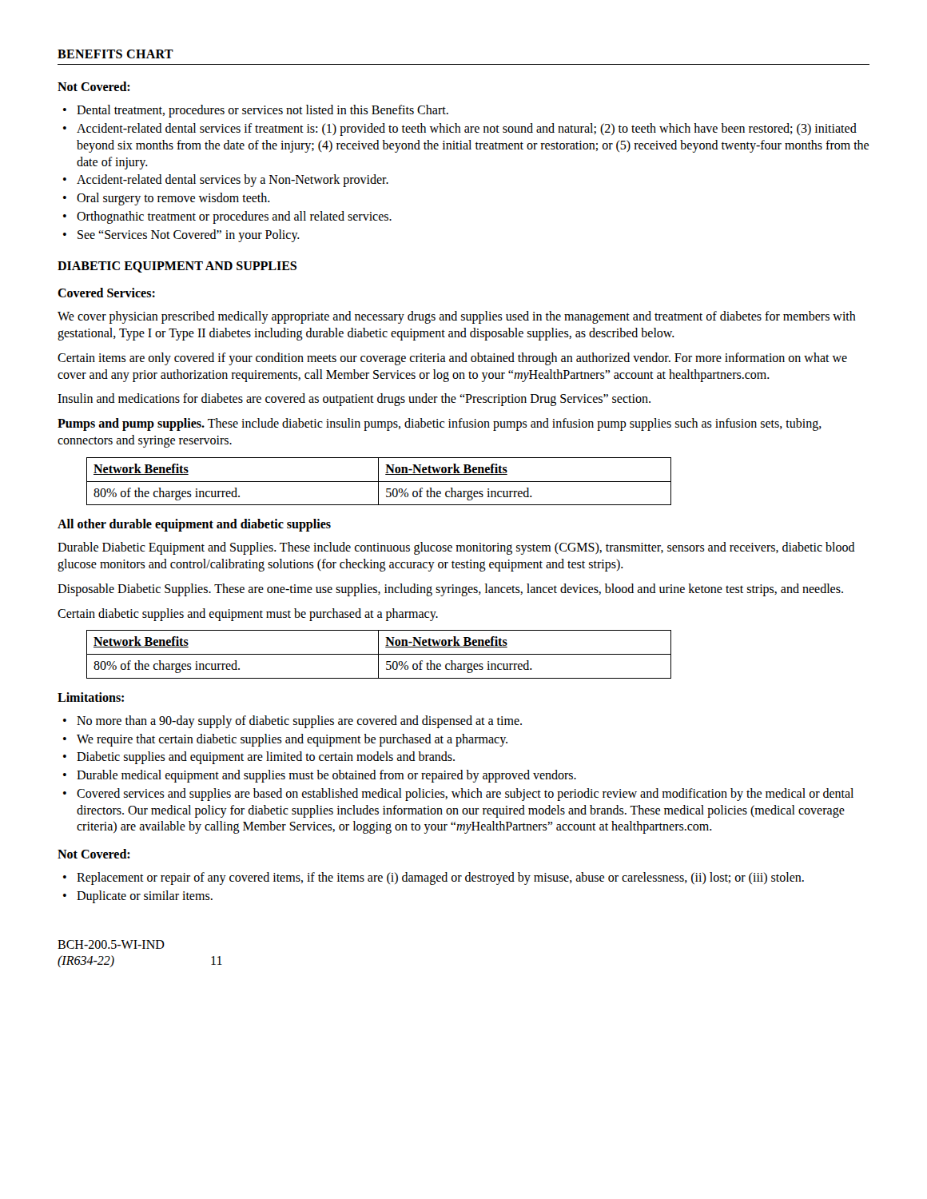BENEFITS CHART
Not Covered:
Dental treatment, procedures or services not listed in this Benefits Chart.
Accident-related dental services if treatment is: (1) provided to teeth which are not sound and natural; (2) to teeth which have been restored; (3) initiated beyond six months from the date of the injury; (4) received beyond the initial treatment or restoration; or (5) received beyond twenty-four months from the date of injury.
Accident-related dental services by a Non-Network provider.
Oral surgery to remove wisdom teeth.
Orthognathic treatment or procedures and all related services.
See “Services Not Covered” in your Policy.
DIABETIC EQUIPMENT AND SUPPLIES
Covered Services:
We cover physician prescribed medically appropriate and necessary drugs and supplies used in the management and treatment of diabetes for members with gestational, Type I or Type II diabetes including durable diabetic equipment and disposable supplies, as described below.
Certain items are only covered if your condition meets our coverage criteria and obtained through an authorized vendor. For more information on what we cover and any prior authorization requirements, call Member Services or log on to your “my HealthPartners” account at healthpartners.com.
Insulin and medications for diabetes are covered as outpatient drugs under the “Prescription Drug Services” section.
Pumps and pump supplies. These include diabetic insulin pumps, diabetic infusion pumps and infusion pump supplies such as infusion sets, tubing, connectors and syringe reservoirs.
| Network Benefits | Non-Network Benefits |
| 80% of the charges incurred. | 50% of the charges incurred. |
All other durable equipment and diabetic supplies
Durable Diabetic Equipment and Supplies. These include continuous glucose monitoring system (CGMS), transmitter, sensors and receivers, diabetic blood glucose monitors and control/calibrating solutions (for checking accuracy or testing equipment and test strips).
Disposable Diabetic Supplies. These are one-time use supplies, including syringes, lancets, lancet devices, blood and urine ketone test strips, and needles.
Certain diabetic supplies and equipment must be purchased at a pharmacy.
| Network Benefits | Non-Network Benefits |
| 80% of the charges incurred. | 50% of the charges incurred. |
Limitations:
No more than a 90-day supply of diabetic supplies are covered and dispensed at a time.
We require that certain diabetic supplies and equipment be purchased at a pharmacy.
Diabetic supplies and equipment are limited to certain models and brands.
Durable medical equipment and supplies must be obtained from or repaired by approved vendors.
Covered services and supplies are based on established medical policies, which are subject to periodic review and modification by the medical or dental directors. Our medical policy for diabetic supplies includes information on our required models and brands. These medical policies (medical coverage criteria) are available by calling Member Services, or logging on to your “my HealthPartners” account at healthpartners.com.
Not Covered:
Replacement or repair of any covered items, if the items are (i) damaged or destroyed by misuse, abuse or carelessness, (ii) lost; or (iii) stolen.
Duplicate or similar items.
BCH-200.5-WI-IND
(IR634-22) 11